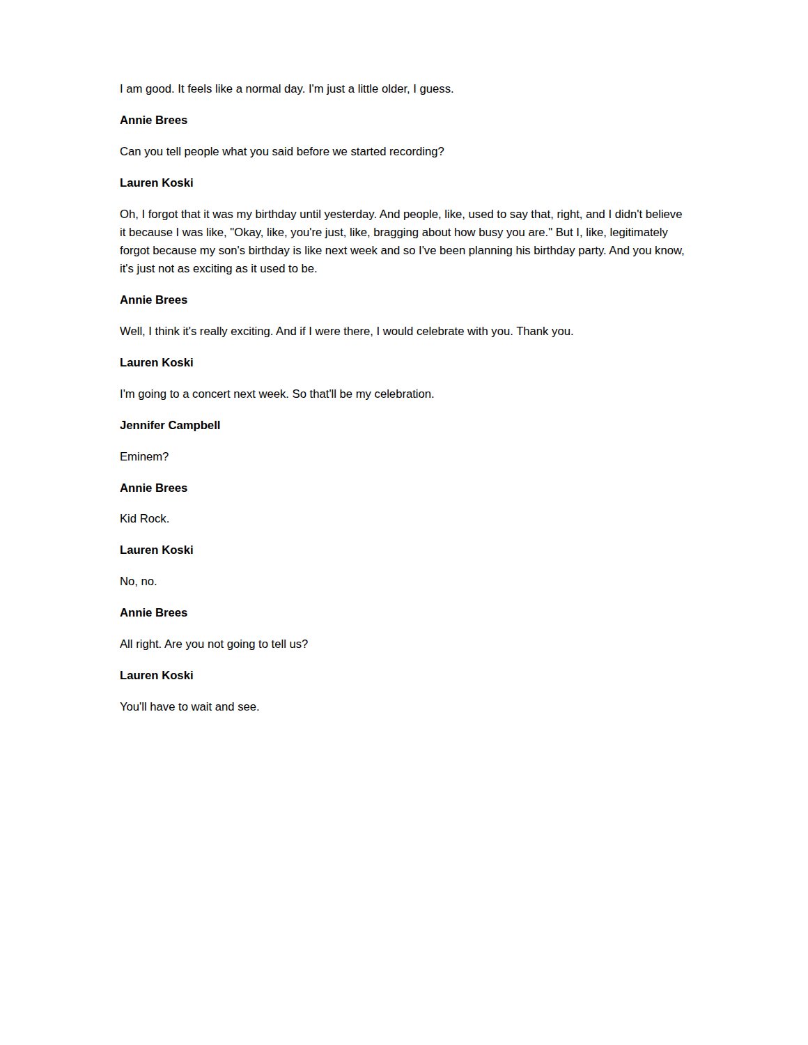I am good. It feels like a normal day. I'm just a little older, I guess.
Annie Brees
Can you tell people what you said before we started recording?
Lauren Koski
Oh, I forgot that it was my birthday until yesterday. And people, like, used to say that, right, and I didn't believe it because I was like, "Okay, like, you're just, like, bragging about how busy you are." But I, like, legitimately forgot because my son's birthday is like next week and so I've been planning his birthday party. And you know, it's just not as exciting as it used to be.
Annie Brees
Well, I think it's really exciting. And if I were there, I would celebrate with you. Thank you.
Lauren Koski
I'm going to a concert next week. So that'll be my celebration.
Jennifer Campbell
Eminem?
Annie Brees
Kid Rock.
Lauren Koski
No, no.
Annie Brees
All right. Are you not going to tell us?
Lauren Koski
You'll have to wait and see.